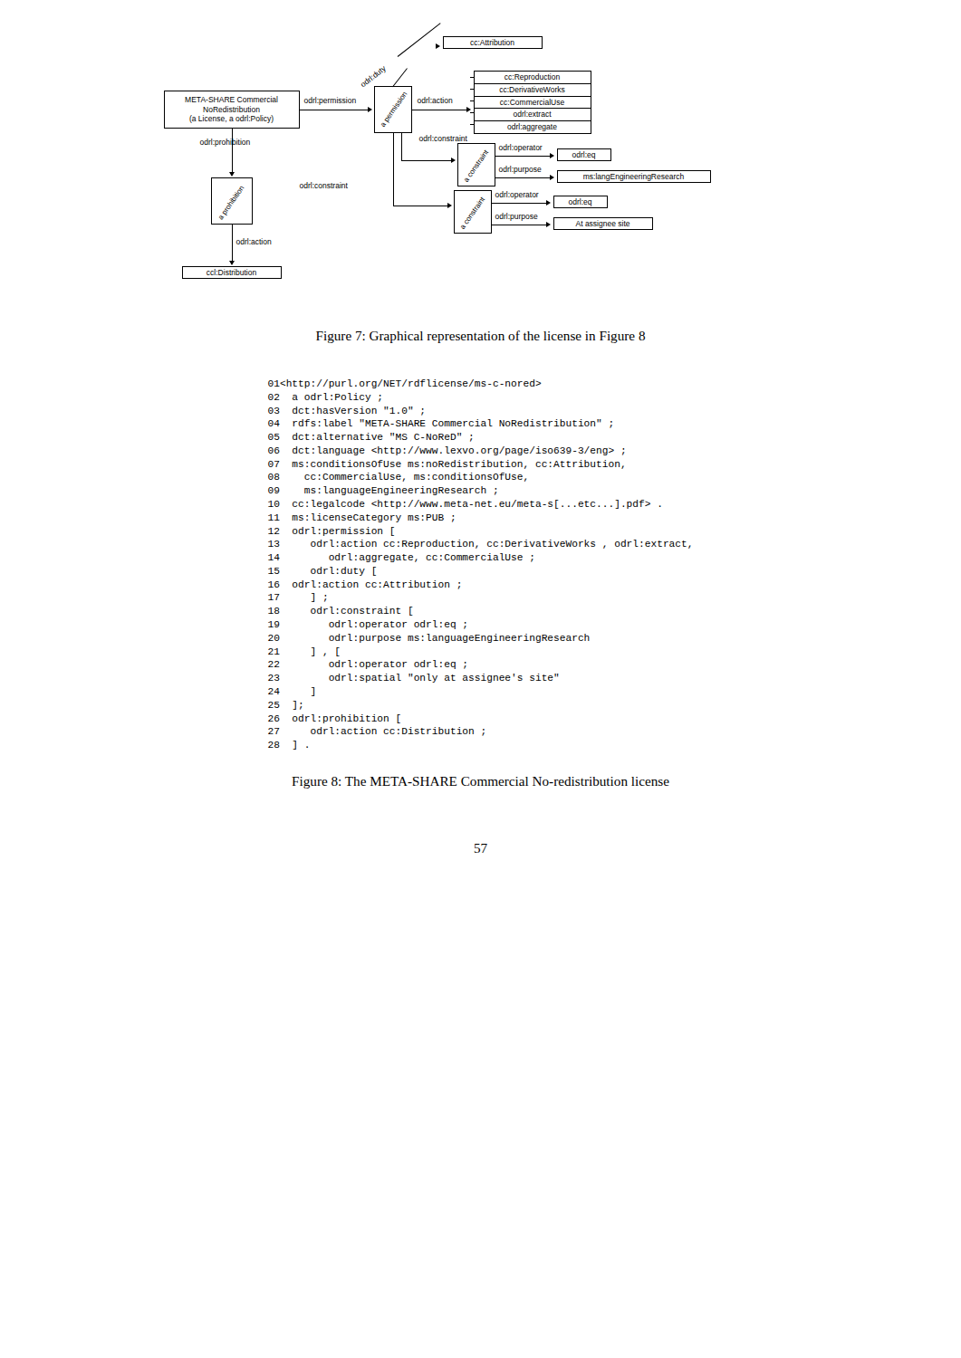META-SHARE Commercial
NoRedistribution
(a License, a odrl:Policy)
odrl:permission
a permission
odrl:duty
cc:Attribution
odrl:action
cc:Reproduction
cc:DerivativeWorks
cc:CommercialUse
odrl:extract
odrl:aggregate
odrl:constraint
a constraint
odrl:operator
odrl:eq
odrl:purpose
ms:langEngineeringResearch
odrl:constraint
a constraint
odrl:operator
odrl:eq
odrl:purpose
At assignee site
odrl:prohibition
a prohibition
odrl:action
ccl:Distribution
Figure 7: Graphical representation of the license in Figure 8
01<http://purl.org/NET/rdflicense/ms-c-nored>
02  a odrl:Policy ;
03  dct:hasVersion "1.0" ;
04  rdfs:label "META-SHARE Commercial NoRedistribution" ;
05  dct:alternative "MS C-NoReD" ;
06  dct:language <http://www.lexvo.org/page/iso639-3/eng> ;
07  ms:conditionsOfUse ms:noRedistribution, cc:Attribution,
08    cc:CommercialUse, ms:conditionsOfUse,
09    ms:languageEngineeringResearch ;
10  cc:legalcode <http://www.meta-net.eu/meta-s[...etc...].pdf> .
11  ms:licenseCategory ms:PUB ;
12  odrl:permission [
13     odrl:action cc:Reproduction, cc:DerivativeWorks , odrl:extract,
14        odrl:aggregate, cc:CommercialUse ;
15     odrl:duty [
16  odrl:action cc:Attribution ;
17     ] ;
18     odrl:constraint [
19        odrl:operator odrl:eq ;
20        odrl:purpose ms:languageEngineeringResearch
21     ] , [
22        odrl:operator odrl:eq ;
23        odrl:spatial "only at assignee's site"
24     ]
25  ];
26  odrl:prohibition [
27     odrl:action cc:Distribution ;
28  ] .
Figure 8: The META-SHARE Commercial No-redistribution license
57